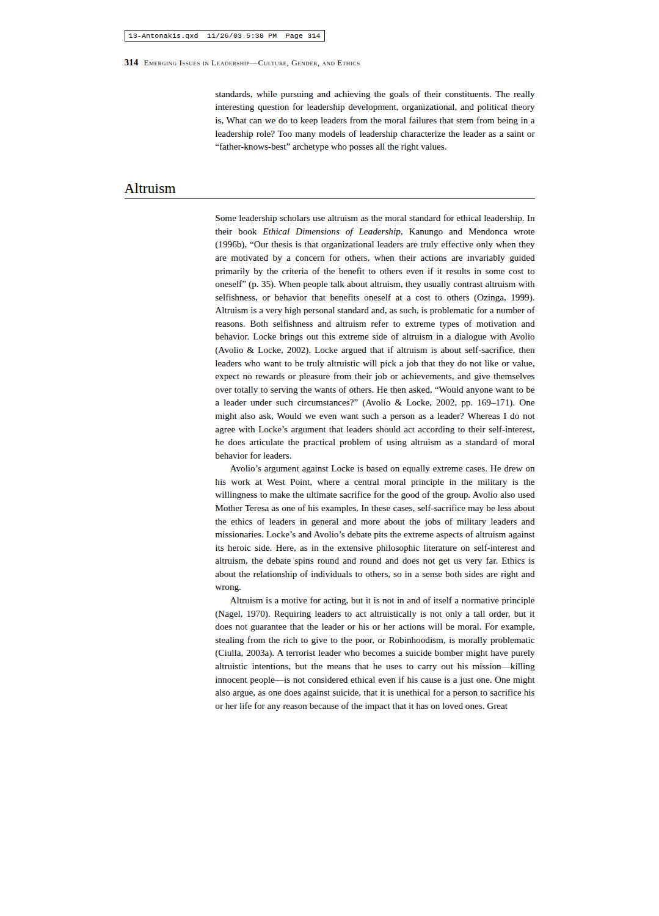13-Antonakis.qxd 11/26/03 5:38 PM Page 314
314 Emerging Issues in Leadership—Culture, Gender, and Ethics
standards, while pursuing and achieving the goals of their constituents. The really interesting question for leadership development, organizational, and political theory is, What can we do to keep leaders from the moral failures that stem from being in a leadership role? Too many models of leadership characterize the leader as a saint or “father-knows-best” archetype who posses all the right values.
Altruism
Some leadership scholars use altruism as the moral standard for ethical leadership. In their book Ethical Dimensions of Leadership, Kanungo and Mendonca wrote (1996b), “Our thesis is that organizational leaders are truly effective only when they are motivated by a concern for others, when their actions are invariably guided primarily by the criteria of the benefit to others even if it results in some cost to oneself” (p. 35). When people talk about altruism, they usually contrast altruism with selfishness, or behavior that benefits oneself at a cost to others (Ozinga, 1999). Altruism is a very high personal standard and, as such, is problematic for a number of reasons. Both selfishness and altruism refer to extreme types of motivation and behavior. Locke brings out this extreme side of altruism in a dialogue with Avolio (Avolio & Locke, 2002). Locke argued that if altruism is about self-sacrifice, then leaders who want to be truly altruistic will pick a job that they do not like or value, expect no rewards or pleasure from their job or achievements, and give themselves over totally to serving the wants of others. He then asked, “Would anyone want to be a leader under such circumstances?” (Avolio & Locke, 2002, pp. 169–171). One might also ask, Would we even want such a person as a leader? Whereas I do not agree with Locke’s argument that leaders should act according to their self-interest, he does articulate the practical problem of using altruism as a standard of moral behavior for leaders.
Avolio’s argument against Locke is based on equally extreme cases. He drew on his work at West Point, where a central moral principle in the military is the willingness to make the ultimate sacrifice for the good of the group. Avolio also used Mother Teresa as one of his examples. In these cases, self-sacrifice may be less about the ethics of leaders in general and more about the jobs of military leaders and missionaries. Locke’s and Avolio’s debate pits the extreme aspects of altruism against its heroic side. Here, as in the extensive philosophic literature on self-interest and altruism, the debate spins round and round and does not get us very far. Ethics is about the relationship of individuals to others, so in a sense both sides are right and wrong.
Altruism is a motive for acting, but it is not in and of itself a normative principle (Nagel, 1970). Requiring leaders to act altruistically is not only a tall order, but it does not guarantee that the leader or his or her actions will be moral. For example, stealing from the rich to give to the poor, or Robinhoodism, is morally problematic (Ciulla, 2003a). A terrorist leader who becomes a suicide bomber might have purely altruistic intentions, but the means that he uses to carry out his mission—killing innocent people—is not considered ethical even if his cause is a just one. One might also argue, as one does against suicide, that it is unethical for a person to sacrifice his or her life for any reason because of the impact that it has on loved ones. Great